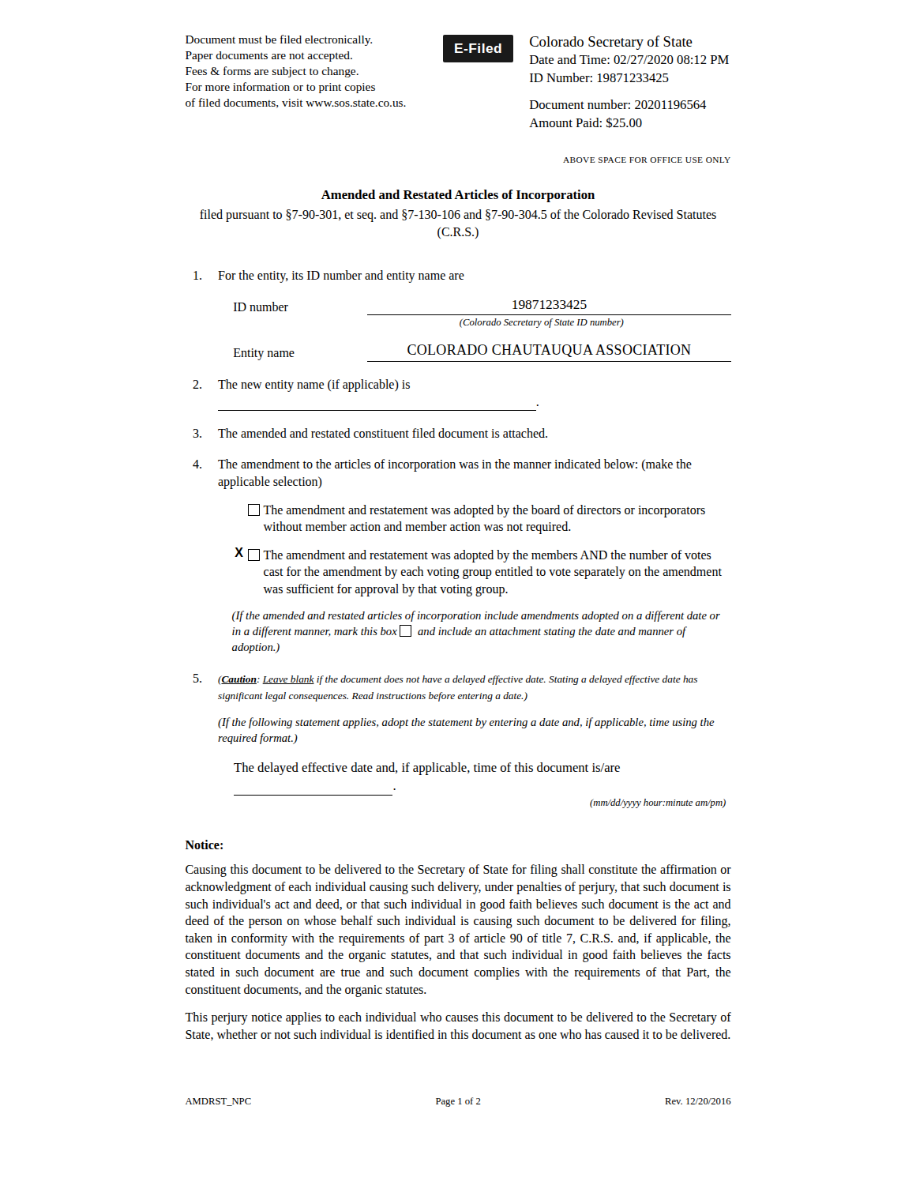Document must be filed electronically.
Paper documents are not accepted.
Fees & forms are subject to change.
For more information or to print copies
of filed documents, visit www.sos.state.co.us.
E-Filed
Colorado Secretary of State
Date and Time: 02/27/2020 08:12 PM
ID Number: 19871233425
Document number: 20201196564
Amount Paid: $25.00
ABOVE SPACE FOR OFFICE USE ONLY
Amended and Restated Articles of Incorporation
filed pursuant to §7-90-301, et seq. and §7-130-106 and §7-90-304.5 of the Colorado Revised Statutes (C.R.S.)
For the entity, its ID number and entity name are
ID number
19871233425
(Colorado Secretary of State ID number)
Entity name
COLORADO CHAUTAUQUA ASSOCIATION
The new entity name (if applicable) is .
The amended and restated constituent filed document is attached.
The amendment to the articles of incorporation was in the manner indicated below: (make the applicable selection)
The amendment and restatement was adopted by the board of directors or incorporators without member action and member action was not required.
The amendment and restatement was adopted by the members AND the number of votes cast for the amendment by each voting group entitled to vote separately on the amendment was sufficient for approval by that voting group.
(If the amended and restated articles of incorporation include amendments adopted on a different date or in a different manner, mark this box and include an attachment stating the date and manner of adoption.)
(Caution: Leave blank if the document does not have a delayed effective date. Stating a delayed effective date has significant legal consequences. Read instructions before entering a date.)
(If the following statement applies, adopt the statement by entering a date and, if applicable, time using the required format.)
The delayed effective date and, if applicable, time of this document is/are .
(mm/dd/yyyy hour:minute am/pm)
Notice:
Causing this document to be delivered to the Secretary of State for filing shall constitute the affirmation or acknowledgment of each individual causing such delivery, under penalties of perjury, that such document is such individual's act and deed, or that such individual in good faith believes such document is the act and deed of the person on whose behalf such individual is causing such document to be delivered for filing, taken in conformity with the requirements of part 3 of article 90 of title 7, C.R.S. and, if applicable, the constituent documents and the organic statutes, and that such individual in good faith believes the facts stated in such document are true and such document complies with the requirements of that Part, the constituent documents, and the organic statutes.
This perjury notice applies to each individual who causes this document to be delivered to the Secretary of State, whether or not such individual is identified in this document as one who has caused it to be delivered.
AMDRST_NPC
Page 1 of 2
Rev. 12/20/2016